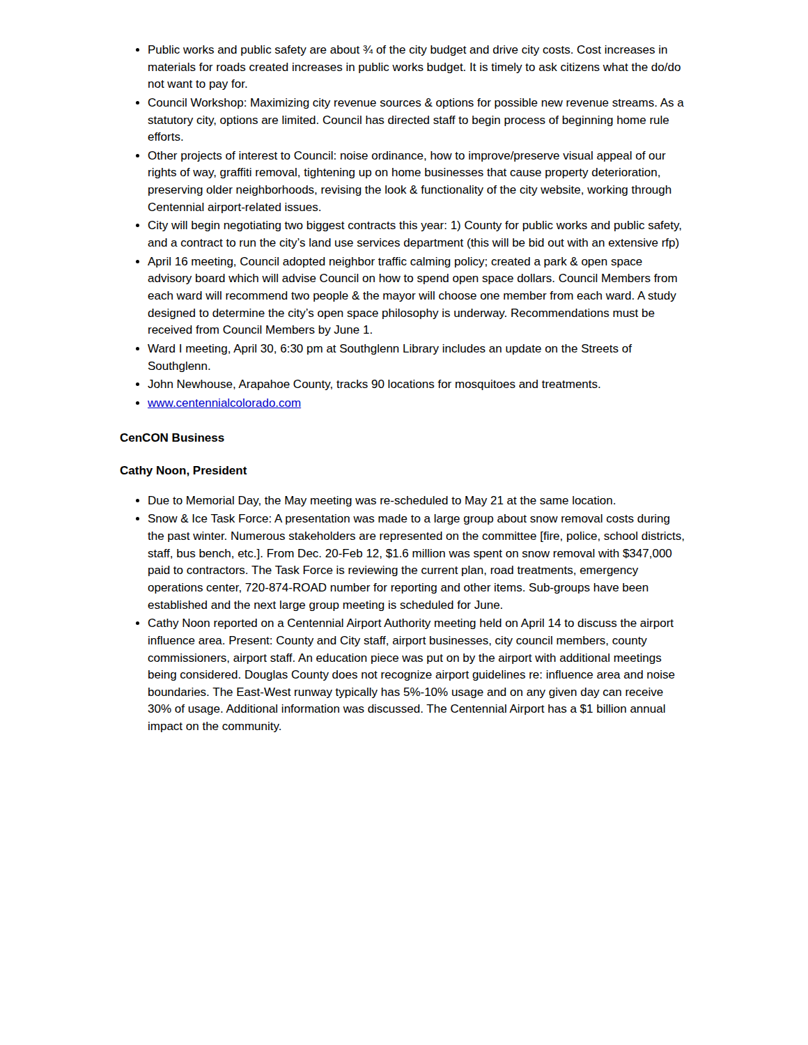Public works and public safety are about ¾ of the city budget and drive city costs. Cost increases in materials for roads created increases in public works budget. It is timely to ask citizens what the do/do not want to pay for.
Council Workshop: Maximizing city revenue sources & options for possible new revenue streams. As a statutory city, options are limited. Council has directed staff to begin process of beginning home rule efforts.
Other projects of interest to Council: noise ordinance, how to improve/preserve visual appeal of our rights of way, graffiti removal, tightening up on home businesses that cause property deterioration, preserving older neighborhoods, revising the look & functionality of the city website, working through Centennial airport-related issues.
City will begin negotiating two biggest contracts this year: 1) County for public works and public safety, and a contract to run the city’s land use services department (this will be bid out with an extensive rfp)
April 16 meeting, Council adopted neighbor traffic calming policy; created a park & open space advisory board which will advise Council on how to spend open space dollars. Council Members from each ward will recommend two people & the mayor will choose one member from each ward. A study designed to determine the city’s open space philosophy is underway. Recommendations must be received from Council Members by June 1.
Ward I meeting, April 30, 6:30 pm at Southglenn Library includes an update on the Streets of Southglenn.
John Newhouse, Arapahoe County, tracks 90 locations for mosquitoes and treatments.
www.centennialcolorado.com
CenCON Business
Cathy Noon, President
Due to Memorial Day, the May meeting was re-scheduled to May 21 at the same location.
Snow & Ice Task Force: A presentation was made to a large group about snow removal costs during the past winter. Numerous stakeholders are represented on the committee [fire, police, school districts, staff, bus bench, etc.]. From Dec. 20-Feb 12, $1.6 million was spent on snow removal with $347,000 paid to contractors. The Task Force is reviewing the current plan, road treatments, emergency operations center, 720-874-ROAD number for reporting and other items. Sub-groups have been established and the next large group meeting is scheduled for June.
Cathy Noon reported on a Centennial Airport Authority meeting held on April 14 to discuss the airport influence area. Present: County and City staff, airport businesses, city council members, county commissioners, airport staff. An education piece was put on by the airport with additional meetings being considered. Douglas County does not recognize airport guidelines re: influence area and noise boundaries. The East-West runway typically has 5%-10% usage and on any given day can receive 30% of usage. Additional information was discussed. The Centennial Airport has a $1 billion annual impact on the community.